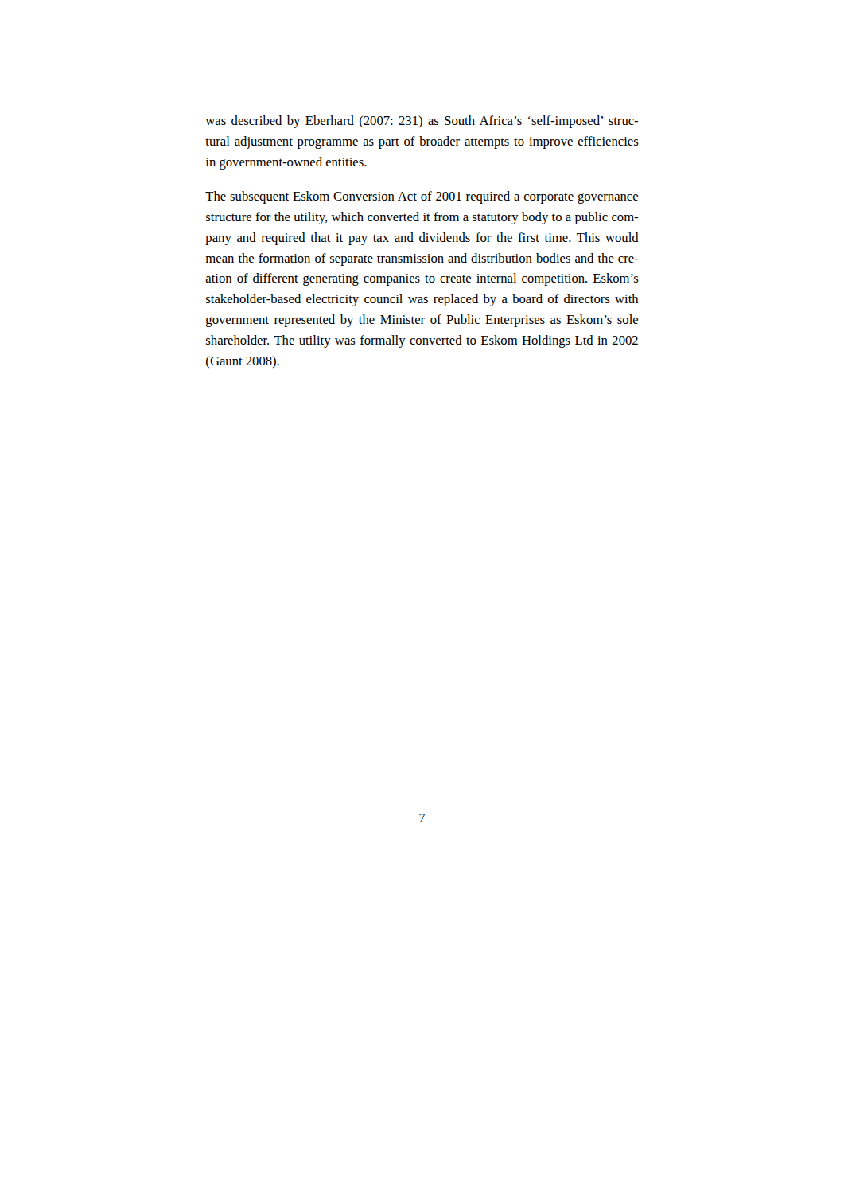was described by Eberhard (2007: 231) as South Africa’s ‘self-imposed’ structural adjustment programme as part of broader attempts to improve efficiencies in government-owned entities.
The subsequent Eskom Conversion Act of 2001 required a corporate governance structure for the utility, which converted it from a statutory body to a public company and required that it pay tax and dividends for the first time. This would mean the formation of separate transmission and distribution bodies and the creation of different generating companies to create internal competition. Eskom’s stakeholder-based electricity council was replaced by a board of directors with government represented by the Minister of Public Enterprises as Eskom’s sole shareholder. The utility was formally converted to Eskom Holdings Ltd in 2002 (Gaunt 2008).
7